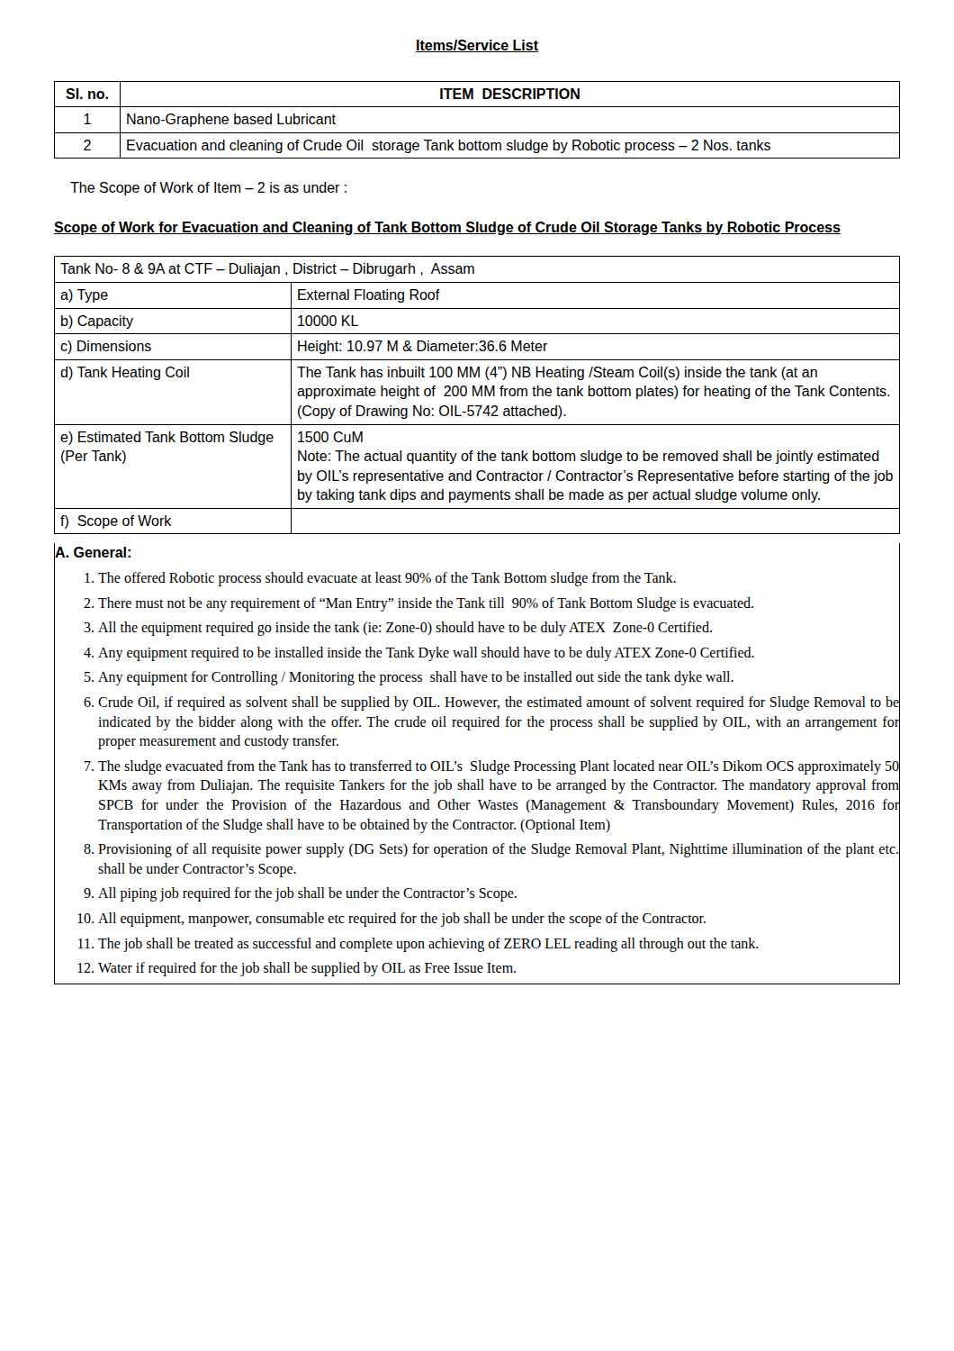Items/Service List
| Sl. no. | ITEM DESCRIPTION |
| --- | --- |
| 1 | Nano-Graphene based Lubricant |
| 2 | Evacuation and cleaning of Crude Oil storage Tank bottom sludge by Robotic process – 2 Nos. tanks |
The Scope of Work of Item – 2 is as under :
Scope of Work for Evacuation and Cleaning of Tank Bottom Sludge of Crude Oil Storage Tanks by Robotic Process
| Tank No- 8 & 9A at CTF – Duliajan , District – Dibrugarh , Assam |
| a) Type | External Floating Roof |
| b) Capacity | 10000 KL |
| c) Dimensions | Height: 10.97 M & Diameter:36.6 Meter |
| d) Tank Heating Coil | The Tank has inbuilt 100 MM (4”) NB Heating /Steam Coil(s) inside the tank (at an approximate height of 200 MM from the tank bottom plates) for heating of the Tank Contents. (Copy of Drawing No: OIL-5742 attached). |
| e) Estimated Tank Bottom Sludge (Per Tank) | 1500 CuM Note: The actual quantity of the tank bottom sludge to be removed shall be jointly estimated by OIL’s representative and Contractor / Contractor’s Representative before starting of the job by taking tank dips and payments shall be made as per actual sludge volume only. |
| f) Scope of Work | |
A. General:
The offered Robotic process should evacuate at least 90% of the Tank Bottom sludge from the Tank.
There must not be any requirement of “Man Entry” inside the Tank till 90% of Tank Bottom Sludge is evacuated.
All the equipment required go inside the tank (ie: Zone-0) should have to be duly ATEX Zone-0 Certified.
Any equipment required to be installed inside the Tank Dyke wall should have to be duly ATEX Zone-0 Certified.
Any equipment for Controlling / Monitoring the process shall have to be installed out side the tank dyke wall.
Crude Oil, if required as solvent shall be supplied by OIL. However, the estimated amount of solvent required for Sludge Removal to be indicated by the bidder along with the offer. The crude oil required for the process shall be supplied by OIL, with an arrangement for proper measurement and custody transfer.
The sludge evacuated from the Tank has to transferred to OIL’s Sludge Processing Plant located near OIL’s Dikom OCS approximately 50 KMs away from Duliajan. The requisite Tankers for the job shall have to be arranged by the Contractor. The mandatory approval from SPCB for under the Provision of the Hazardous and Other Wastes (Management & Transboundary Movement) Rules, 2016 for Transportation of the Sludge shall have to be obtained by the Contractor. (Optional Item)
Provisioning of all requisite power supply (DG Sets) for operation of the Sludge Removal Plant, Nighttime illumination of the plant etc. shall be under Contractor’s Scope.
All piping job required for the job shall be under the Contractor’s Scope.
All equipment, manpower, consumable etc required for the job shall be under the scope of the Contractor.
The job shall be treated as successful and complete upon achieving of ZERO LEL reading all through out the tank.
Water if required for the job shall be supplied by OIL as Free Issue Item.